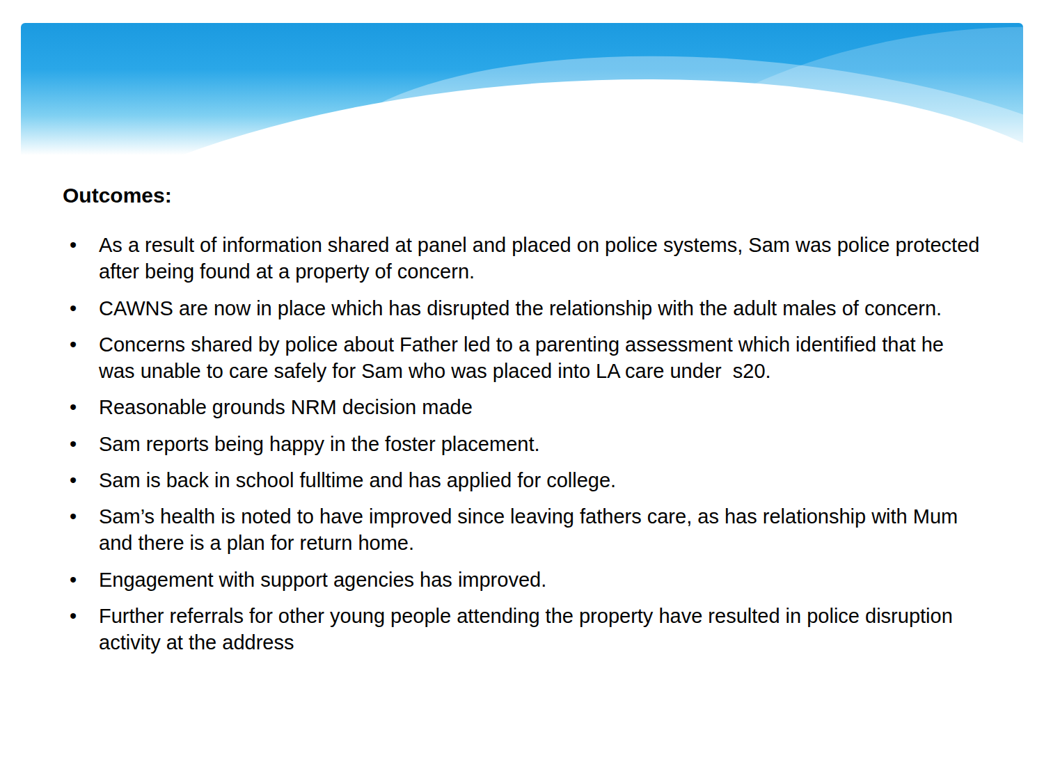Outcomes:
As a result of information shared at panel and placed on police systems, Sam was police protected after being found at a property of concern.
CAWNS are now in place which has disrupted the relationship with the adult males of concern.
Concerns shared by police about Father led to a parenting assessment which identified that he was unable to care safely for Sam who was placed into LA care under s20.
Reasonable grounds NRM decision made
Sam reports being happy in the foster placement.
Sam is back in school fulltime and has applied for college.
Sam’s health is noted to have improved since leaving fathers care, as has relationship with Mum and there is a plan for return home.
Engagement with support agencies has improved.
Further referrals for other young people attending the property have resulted in police disruption activity at the address